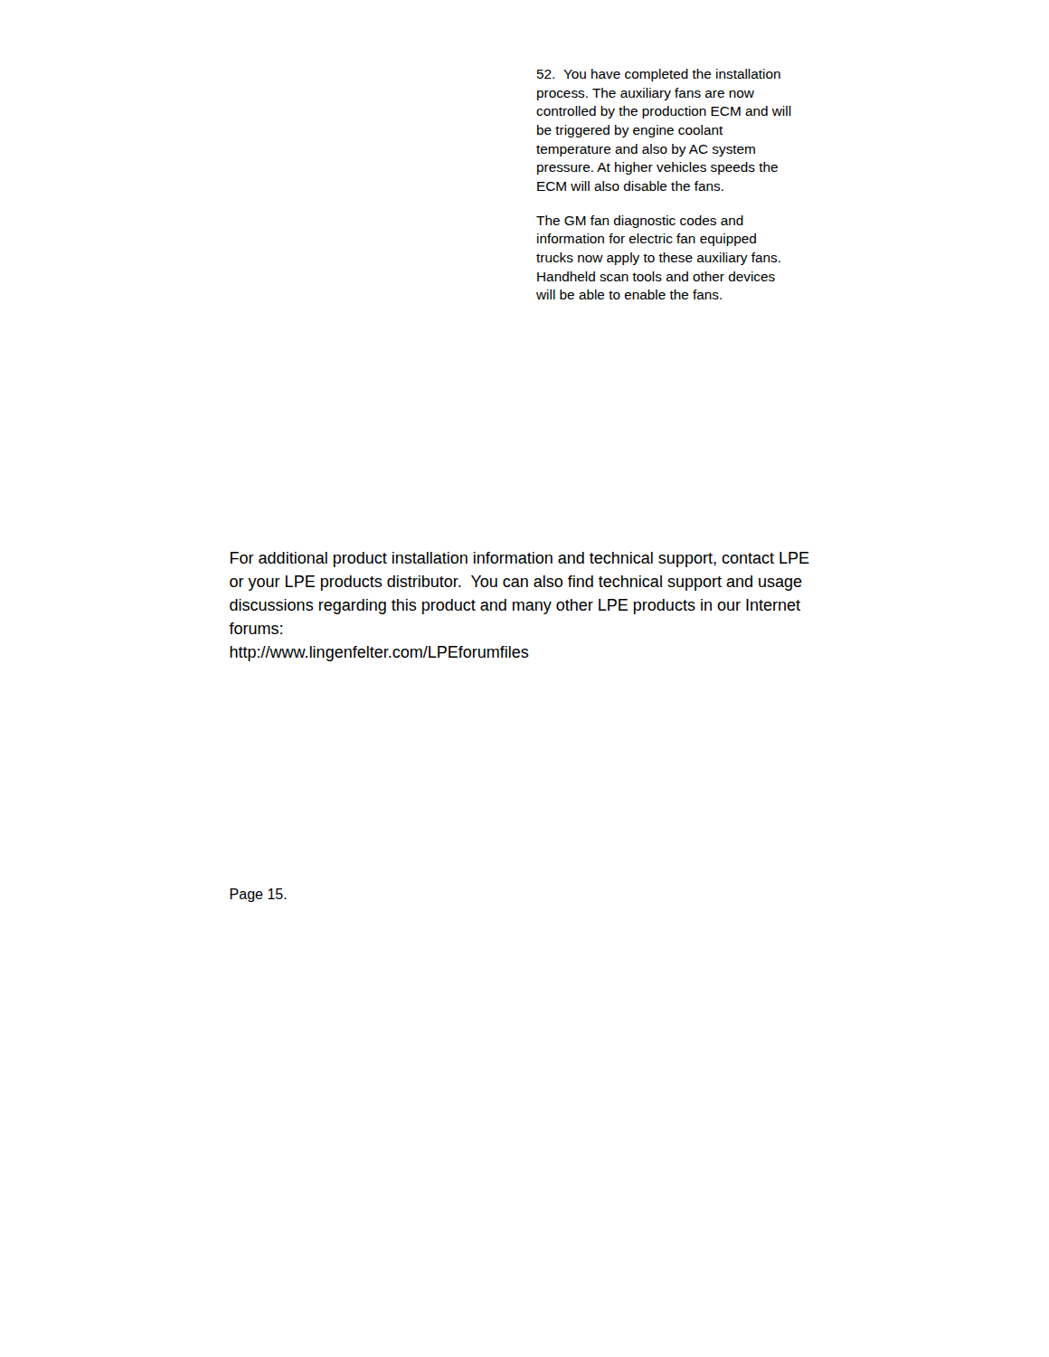52. You have completed the installation process. The auxiliary fans are now controlled by the production ECM and will be triggered by engine coolant temperature and also by AC system pressure. At higher vehicles speeds the ECM will also disable the fans.
The GM fan diagnostic codes and information for electric fan equipped trucks now apply to these auxiliary fans. Handheld scan tools and other devices will be able to enable the fans.
For additional product installation information and technical support, contact LPE or your LPE products distributor. You can also find technical support and usage discussions regarding this product and many other LPE products in our Internet forums:
http://www.lingenfelter.com/LPEforumfiles
Page 15.